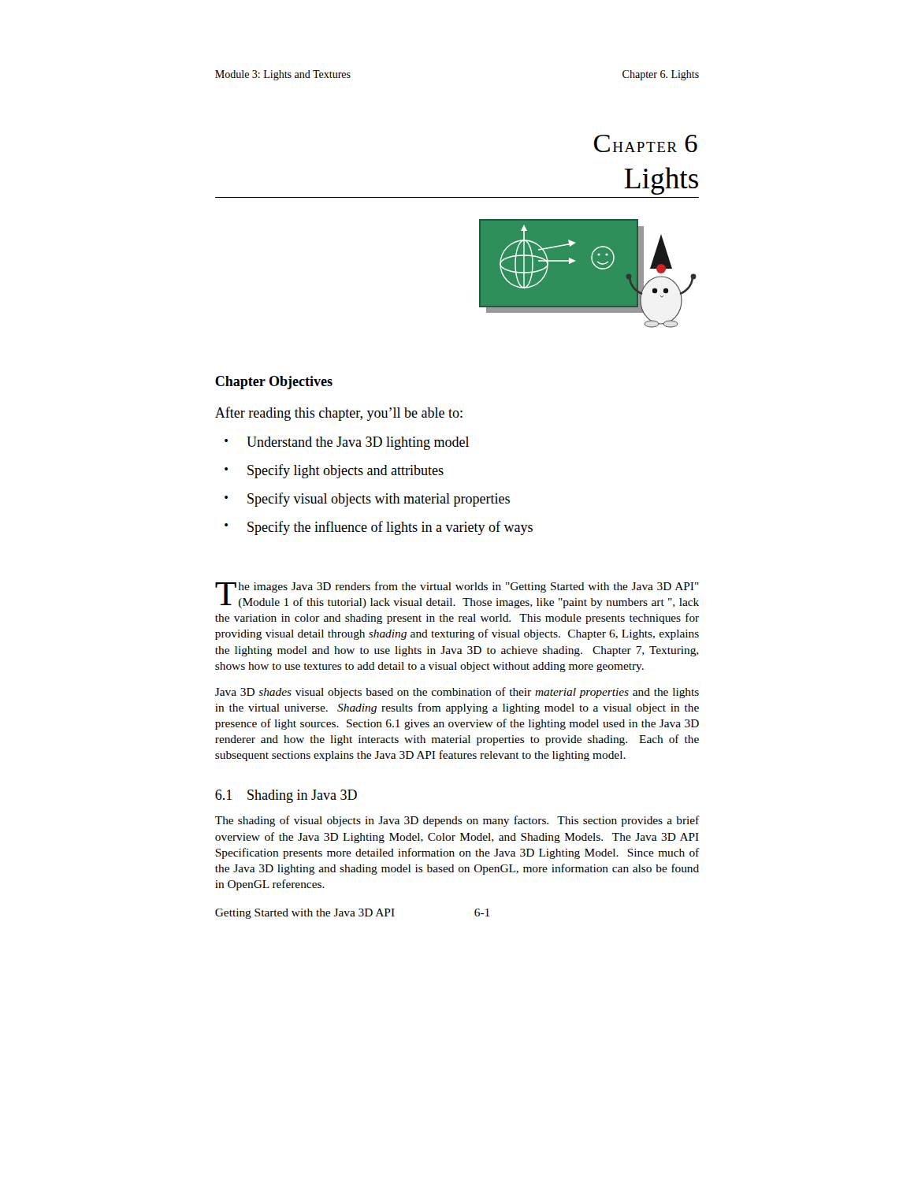Module 3: Lights and Textures Chapter 6. Lights
Chapter6
Lights
Chapter Objectives
After reading this chapter, you’ll be able to:
Understand the Java 3D lighting model
Specify light objects and attributes
Specify visual objects with material properties
Specify the influence of lights in a variety of ways
The images Java 3D renders from the virtual worlds in "Getting Started with the Java 3D API" (Module 1 of this tutorial) lack visual detail. Those images, like "paint by numbers art ", lack the variation in color and shading present in the real world. This module presents techniques for providing visual detail through shading and texturing of visual objects. Chapter 6, Lights, explains the lighting model and how to use lights in Java 3D to achieve shading. Chapter 7, Texturing, shows how to use textures to add detail to a visual object without adding more geometry.
Java 3D shades visual objects based on the combination of their material properties and the lights in the virtual universe. Shading results from applying a lighting model to a visual object in the presence of light sources. Section 6.1 gives an overview of the lighting model used in the Java 3D renderer and how the light interacts with material properties to provide shading. Each of the subsequent sections explains the Java 3D API features relevant to the lighting model.
6.1 Shading in Java 3D
The shading of visual objects in Java 3D depends on many factors. This section provides a brief overview of the Java 3D Lighting Model, Color Model, and Shading Models. The Java 3D API Specification presents more detailed information on the Java 3D Lighting Model. Since much of the Java 3D lighting and shading model is based on OpenGL, more information can also be found in OpenGL references.
Getting Started with the Java 3D API 6-1